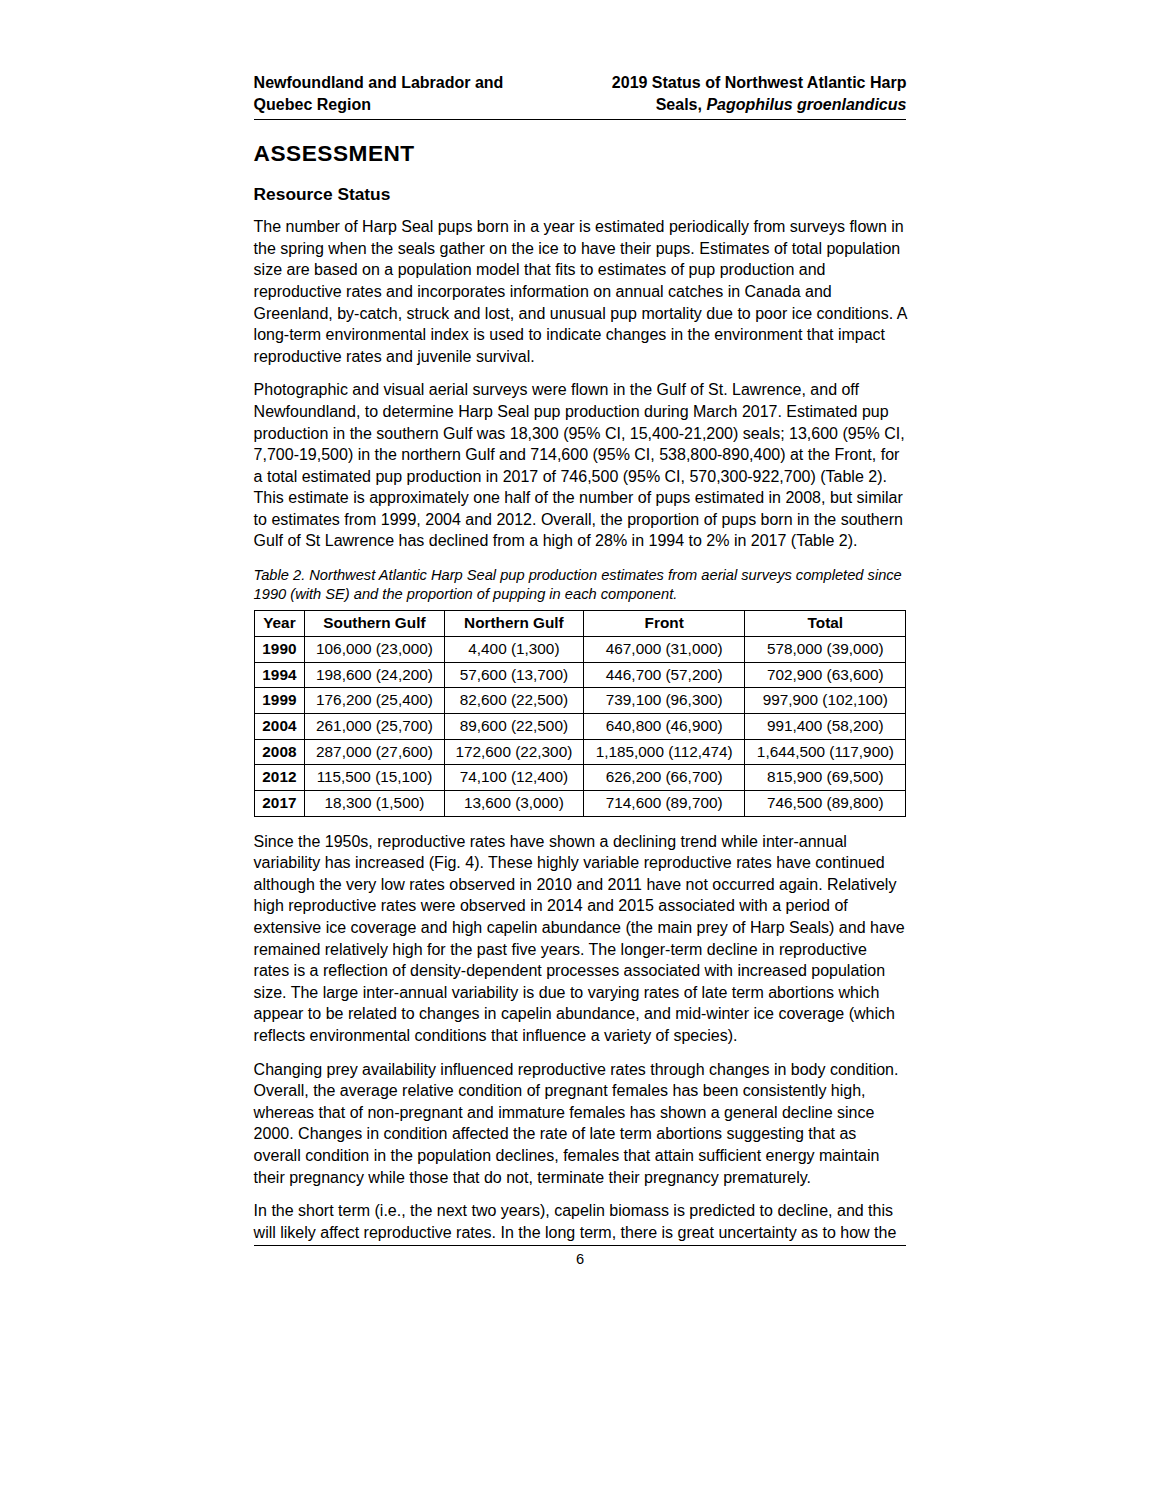Newfoundland and Labrador and Quebec Region
2019 Status of Northwest Atlantic Harp Seals, Pagophilus groenlandicus
ASSESSMENT
Resource Status
The number of Harp Seal pups born in a year is estimated periodically from surveys flown in the spring when the seals gather on the ice to have their pups. Estimates of total population size are based on a population model that fits to estimates of pup production and reproductive rates and incorporates information on annual catches in Canada and Greenland, by-catch, struck and lost, and unusual pup mortality due to poor ice conditions. A long-term environmental index is used to indicate changes in the environment that impact reproductive rates and juvenile survival.
Photographic and visual aerial surveys were flown in the Gulf of St. Lawrence, and off Newfoundland, to determine Harp Seal pup production during March 2017. Estimated pup production in the southern Gulf was 18,300 (95% CI, 15,400-21,200) seals; 13,600 (95% CI, 7,700-19,500) in the northern Gulf and 714,600 (95% CI, 538,800-890,400) at the Front, for a total estimated pup production in 2017 of 746,500 (95% CI, 570,300-922,700) (Table 2). This estimate is approximately one half of the number of pups estimated in 2008, but similar to estimates from 1999, 2004 and 2012. Overall, the proportion of pups born in the southern Gulf of St Lawrence has declined from a high of 28% in 1994 to 2% in 2017 (Table 2).
Table 2. Northwest Atlantic Harp Seal pup production estimates from aerial surveys completed since 1990 (with SE) and the proportion of pupping in each component.
| Year | Southern Gulf | Northern Gulf | Front | Total |
| --- | --- | --- | --- | --- |
| 1990 | 106,000 (23,000) | 4,400 (1,300) | 467,000 (31,000) | 578,000 (39,000) |
| 1994 | 198,600 (24,200) | 57,600 (13,700) | 446,700 (57,200) | 702,900 (63,600) |
| 1999 | 176,200 (25,400) | 82,600 (22,500) | 739,100 (96,300) | 997,900 (102,100) |
| 2004 | 261,000 (25,700) | 89,600 (22,500) | 640,800 (46,900) | 991,400 (58,200) |
| 2008 | 287,000 (27,600) | 172,600 (22,300) | 1,185,000 (112,474) | 1,644,500 (117,900) |
| 2012 | 115,500 (15,100) | 74,100 (12,400) | 626,200 (66,700) | 815,900 (69,500) |
| 2017 | 18,300 (1,500) | 13,600 (3,000) | 714,600 (89,700) | 746,500 (89,800) |
Since the 1950s, reproductive rates have shown a declining trend while inter-annual variability has increased (Fig. 4). These highly variable reproductive rates have continued although the very low rates observed in 2010 and 2011 have not occurred again. Relatively high reproductive rates were observed in 2014 and 2015 associated with a period of extensive ice coverage and high capelin abundance (the main prey of Harp Seals) and have remained relatively high for the past five years. The longer-term decline in reproductive rates is a reflection of density-dependent processes associated with increased population size. The large inter-annual variability is due to varying rates of late term abortions which appear to be related to changes in capelin abundance, and mid-winter ice coverage (which reflects environmental conditions that influence a variety of species).
Changing prey availability influenced reproductive rates through changes in body condition. Overall, the average relative condition of pregnant females has been consistently high, whereas that of non-pregnant and immature females has shown a general decline since 2000. Changes in condition affected the rate of late term abortions suggesting that as overall condition in the population declines, females that attain sufficient energy maintain their pregnancy while those that do not, terminate their pregnancy prematurely.
In the short term (i.e., the next two years), capelin biomass is predicted to decline, and this will likely affect reproductive rates. In the long term, there is great uncertainty as to how the
6